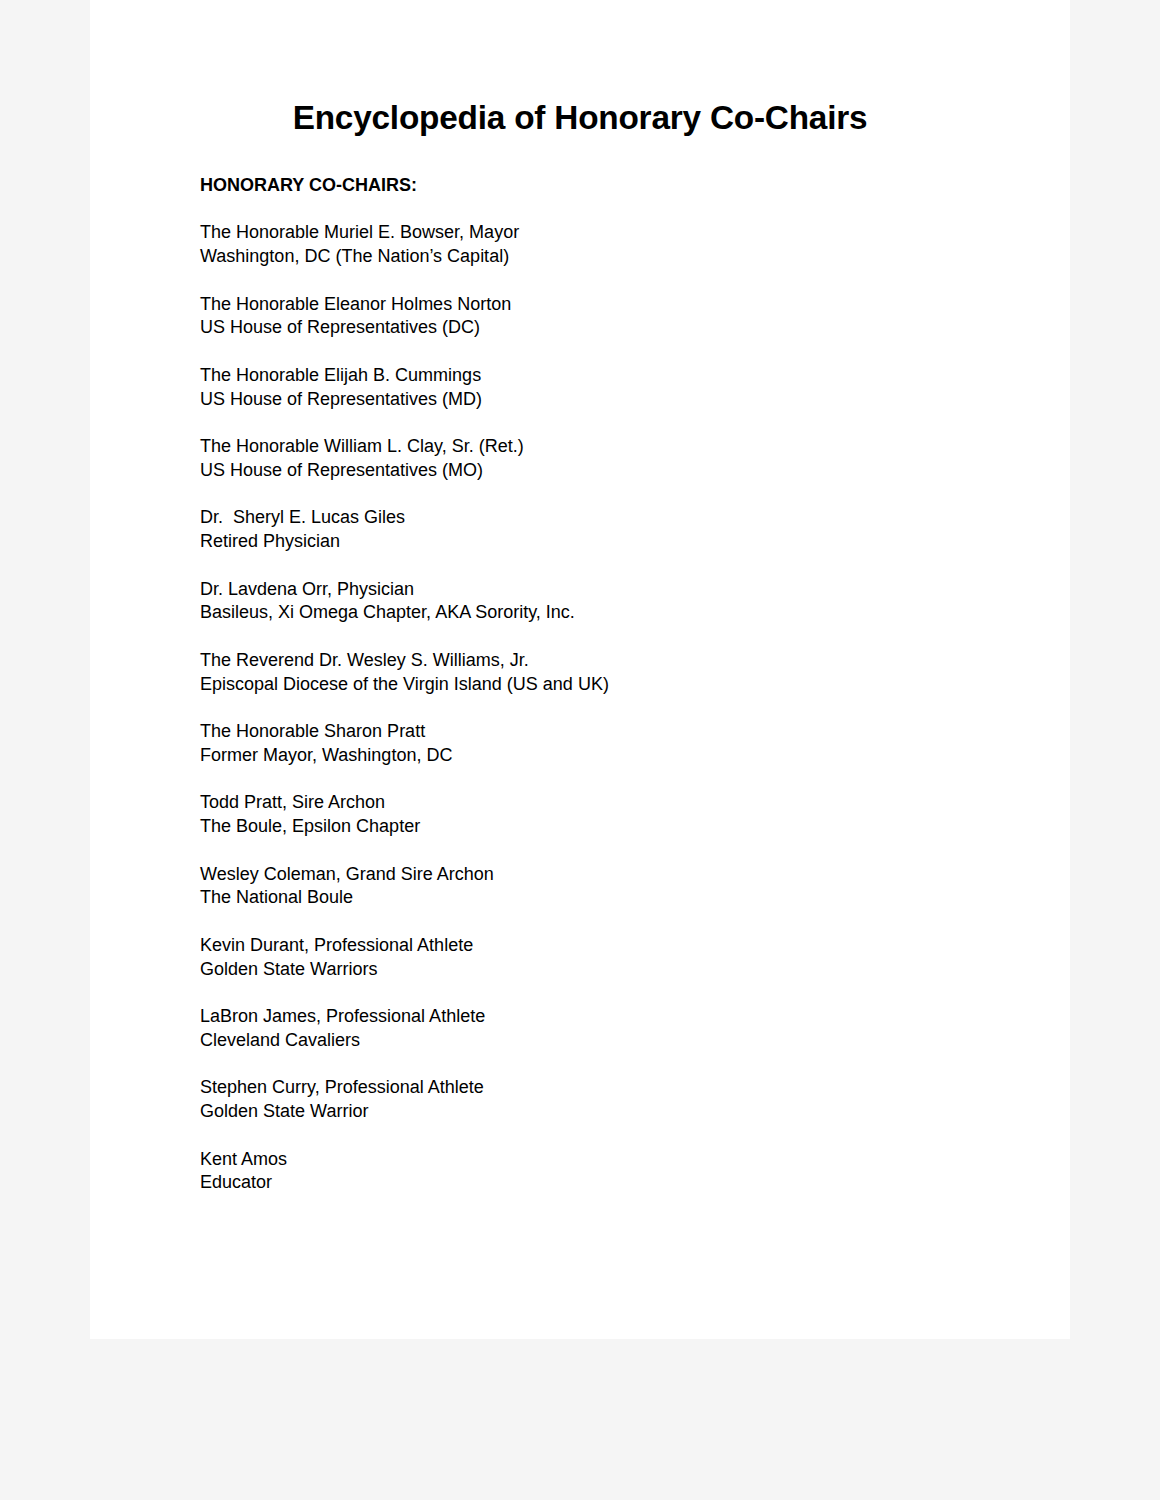Encyclopedia of Honorary Co-Chairs
HONORARY CO-CHAIRS:
The Honorable Muriel E. Bowser, Mayor
Washington, DC (The Nation’s Capital)
The Honorable Eleanor Holmes Norton
US House of Representatives (DC)
The Honorable Elijah B. Cummings
US House of Representatives (MD)
The Honorable William L. Clay, Sr. (Ret.)
US House of Representatives (MO)
Dr. Sheryl E. Lucas Giles
Retired Physician
Dr. Lavdena Orr, Physician
Basileus, Xi Omega Chapter, AKA Sorority, Inc.
The Reverend Dr. Wesley S. Williams, Jr.
Episcopal Diocese of the Virgin Island (US and UK)
The Honorable Sharon Pratt
Former Mayor, Washington, DC
Todd Pratt, Sire Archon
The Boule, Epsilon Chapter
Wesley Coleman, Grand Sire Archon
The National Boule
Kevin Durant, Professional Athlete
Golden State Warriors
LaBron James, Professional Athlete
Cleveland Cavaliers
Stephen Curry, Professional Athlete
Golden State Warrior
Kent Amos
Educator